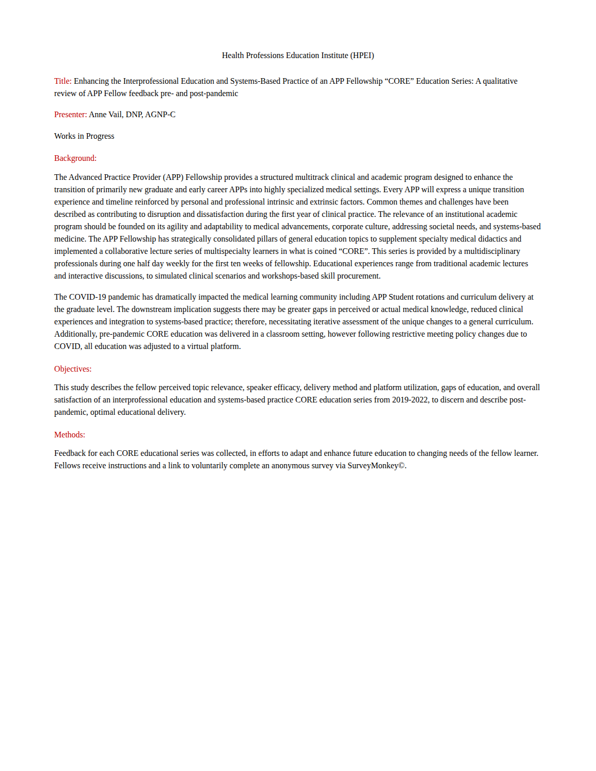Health Professions Education Institute (HPEI)
Title: Enhancing the Interprofessional Education and Systems-Based Practice of an APP Fellowship “CORE” Education Series: A qualitative review of APP Fellow feedback pre- and post-pandemic
Presenter: Anne Vail, DNP, AGNP-C
Works in Progress
Background:
The Advanced Practice Provider (APP) Fellowship provides a structured multitrack clinical and academic program designed to enhance the transition of primarily new graduate and early career APPs into highly specialized medical settings. Every APP will express a unique transition experience and timeline reinforced by personal and professional intrinsic and extrinsic factors. Common themes and challenges have been described as contributing to disruption and dissatisfaction during the first year of clinical practice. The relevance of an institutional academic program should be founded on its agility and adaptability to medical advancements, corporate culture, addressing societal needs, and systems-based medicine. The APP Fellowship has strategically consolidated pillars of general education topics to supplement specialty medical didactics and implemented a collaborative lecture series of multispecialty learners in what is coined “CORE”. This series is provided by a multidisciplinary professionals during one half day weekly for the first ten weeks of fellowship. Educational experiences range from traditional academic lectures and interactive discussions, to simulated clinical scenarios and workshops-based skill procurement.
The COVID-19 pandemic has dramatically impacted the medical learning community including APP Student rotations and curriculum delivery at the graduate level. The downstream implication suggests there may be greater gaps in perceived or actual medical knowledge, reduced clinical experiences and integration to systems-based practice; therefore, necessitating iterative assessment of the unique changes to a general curriculum. Additionally, pre-pandemic CORE education was delivered in a classroom setting, however following restrictive meeting policy changes due to COVID, all education was adjusted to a virtual platform.
Objectives:
This study describes the fellow perceived topic relevance, speaker efficacy, delivery method and platform utilization, gaps of education, and overall satisfaction of an interprofessional education and systems-based practice CORE education series from 2019-2022, to discern and describe post-pandemic, optimal educational delivery.
Methods:
Feedback for each CORE educational series was collected, in efforts to adapt and enhance future education to changing needs of the fellow learner. Fellows receive instructions and a link to voluntarily complete an anonymous survey via SurveyMonkey©.